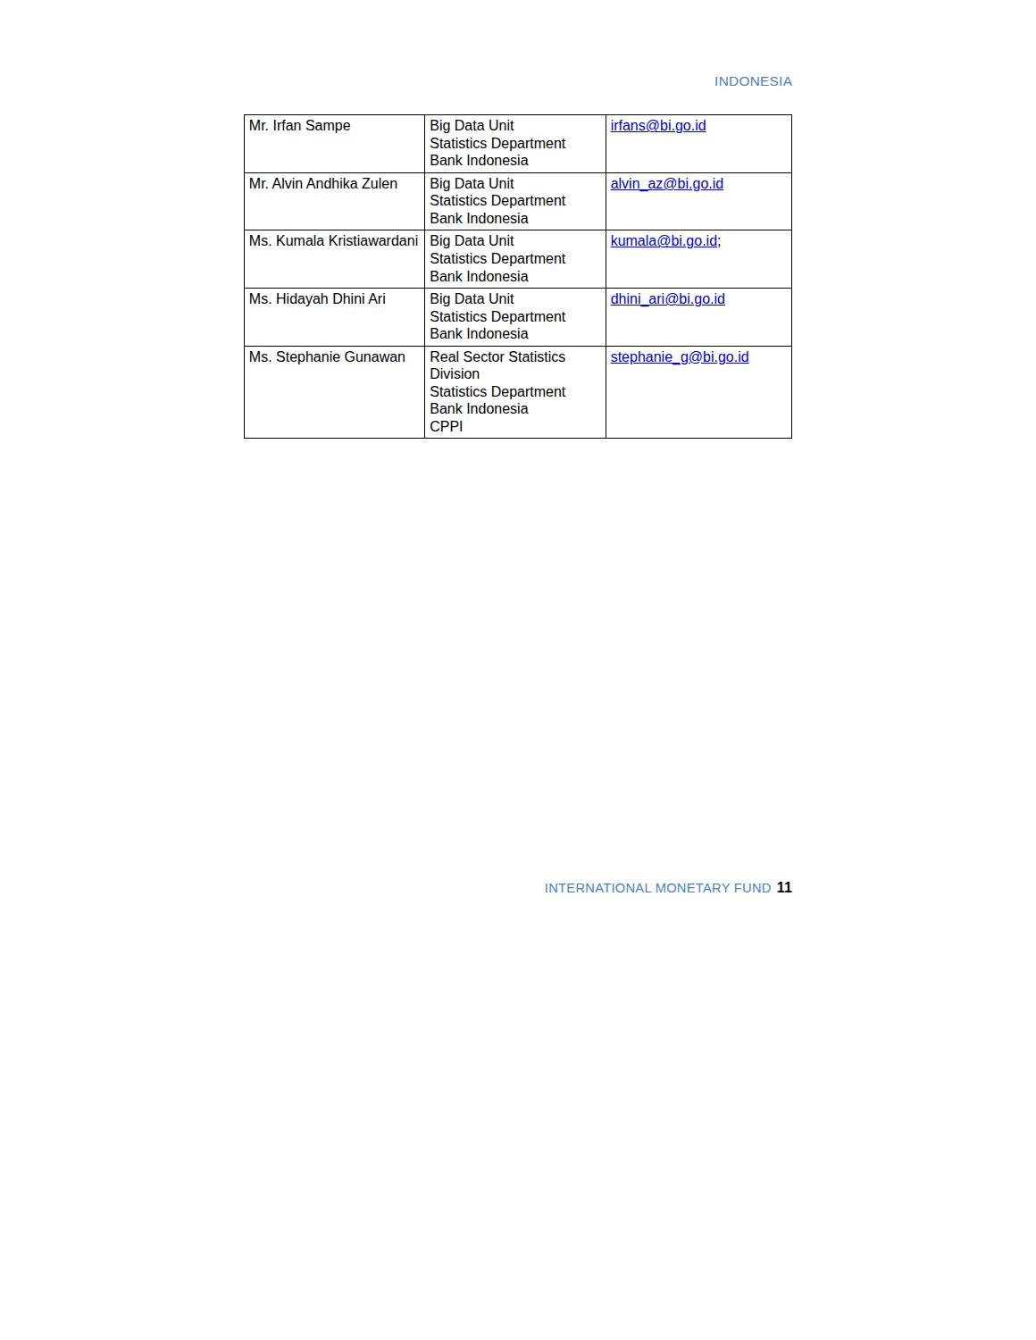INDONESIA
| Mr. Irfan Sampe | Big Data Unit Statistics Department Bank Indonesia | irfans@bi.go.id |
| Mr. Alvin Andhika Zulen | Big Data Unit Statistics Department Bank Indonesia | alvin_az@bi.go.id |
| Ms. Kumala Kristiawardani | Big Data Unit Statistics Department Bank Indonesia | kumala@bi.go.id ; |
| Ms. Hidayah Dhini Ari | Big Data Unit Statistics Department Bank Indonesia | dhini_ari@bi.go.id |
| Ms. Stephanie Gunawan | Real Sector Statistics Division Statistics Department Bank Indonesia CPPI | stephanie_g@bi.go.id |
INTERNATIONAL MONETARY FUND11